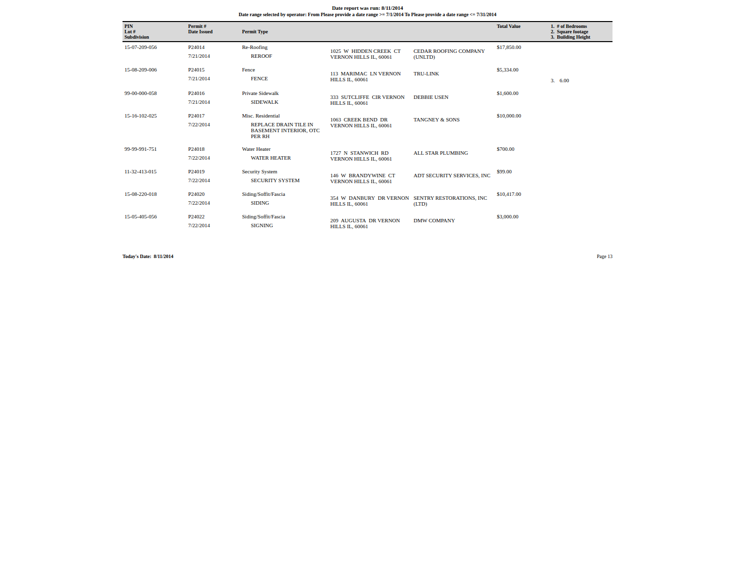Date report was run: 8/11/2014
Date range selected by operator: From Please provide a date range >= 7/1/2014 To Please provide a date range <= 7/31/2014
| PIN Lot # Subdivision | Permit # Date Issued | Permit Type | | | Total Value | 1. # of Bedrooms 2. Square footage 3. Building Height |
| --- | --- | --- | --- | --- | --- | --- |
| 15-07-209-056 | P24014 7/21/2014 | Re-Roofing REROOF | 1025 W HIDDEN CREEK CT VERNON HILLS IL, 60061 | CEDAR ROOFING COMPANY (UNLTD) | $17,850.00 | |
| 15-08-209-006 | P24015 7/21/2014 | Fence FENCE | 113 MARIMAC LN VERNON HILLS IL, 60061 | TRU-LINK | $5,334.00 | 3. 6.00 |
| 99-00-000-058 | P24016 7/21/2014 | Private Sidewalk SIDEWALK | 333 SUTCLIFFE CIR VERNON HILLS IL, 60061 | DEBBIE USEN | $1,600.00 | |
| 15-16-102-025 | P24017 7/22/2014 | Misc. Residential REPLACE DRAIN TILE IN BASEMENT INTERIOR, OTC PER RH | 1063 CREEK BEND DR VERNON HILLS IL, 60061 | TANGNEY & SONS | $10,000.00 | |
| 99-99-991-751 | P24018 7/22/2014 | Water Heater WATER HEATER | 1727 N STANWICH RD VERNON HILLS IL, 60061 | ALL STAR PLUMBING | $700.00 | |
| 11-32-413-015 | P24019 7/22/2014 | Security System SECURITY SYSTEM | 146 W BRANDYWINE CT VERNON HILLS IL, 60061 | ADT SECURITY SERVICES, INC | $99.00 | |
| 15-08-220-018 | P24020 7/22/2014 | Siding/Soffit/Fascia SIDING | 354 W DANBURY DR VERNON HILLS IL, 60061 | SENTRY RESTORATIONS, INC (LTD) | $10,417.00 | |
| 15-05-405-056 | P24022 7/22/2014 | Siding/Soffit/Fascia SIGNING | 209 AUGUSTA DR VERNON HILLS IL, 60061 | DMW COMPANY | $3,000.00 | |
Today's Date: 8/11/2014 Page 13